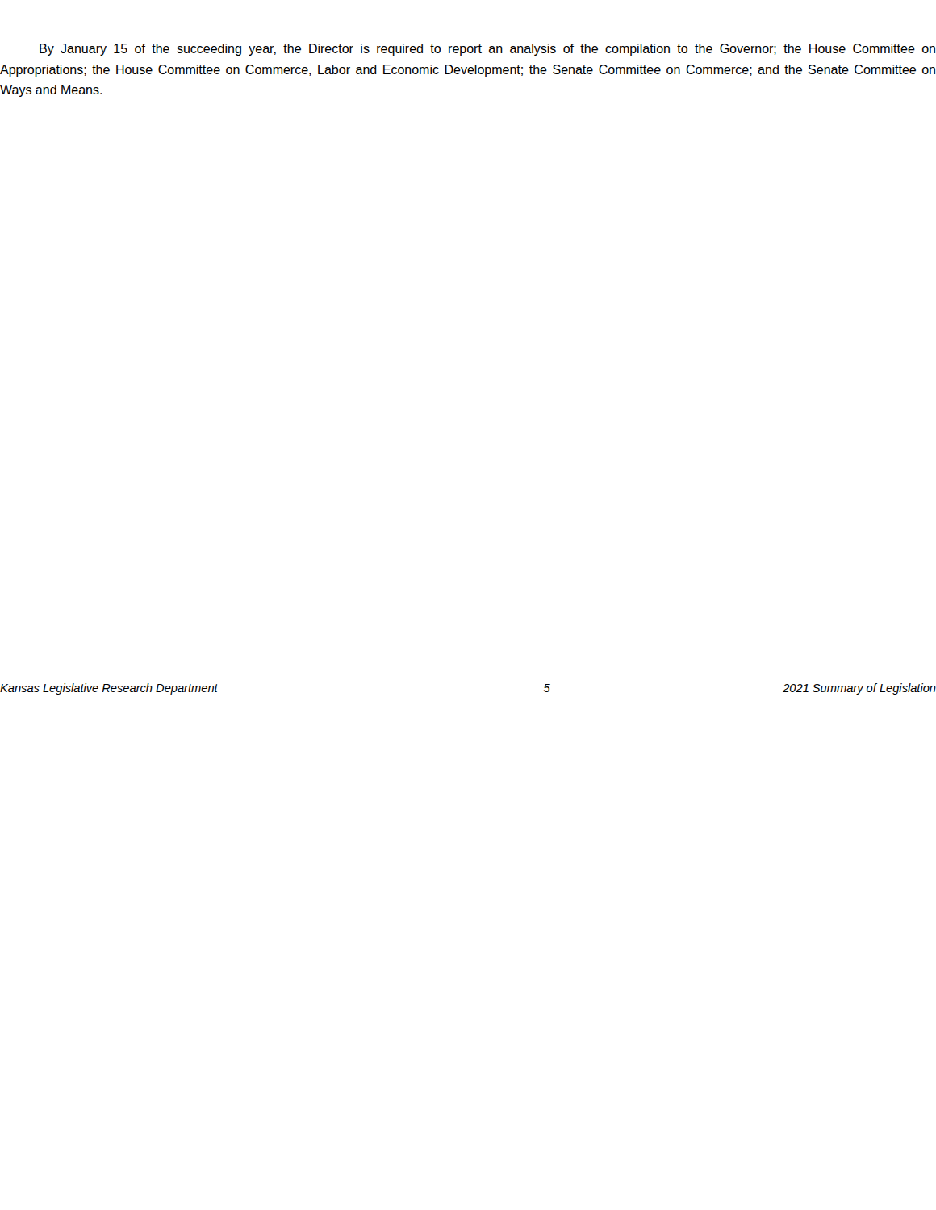By January 15 of the succeeding year, the Director is required to report an analysis of the compilation to the Governor; the House Committee on Appropriations; the House Committee on Commerce, Labor and Economic Development; the Senate Committee on Commerce; and the Senate Committee on Ways and Means.
Kansas Legislative Research Department 5 2021 Summary of Legislation